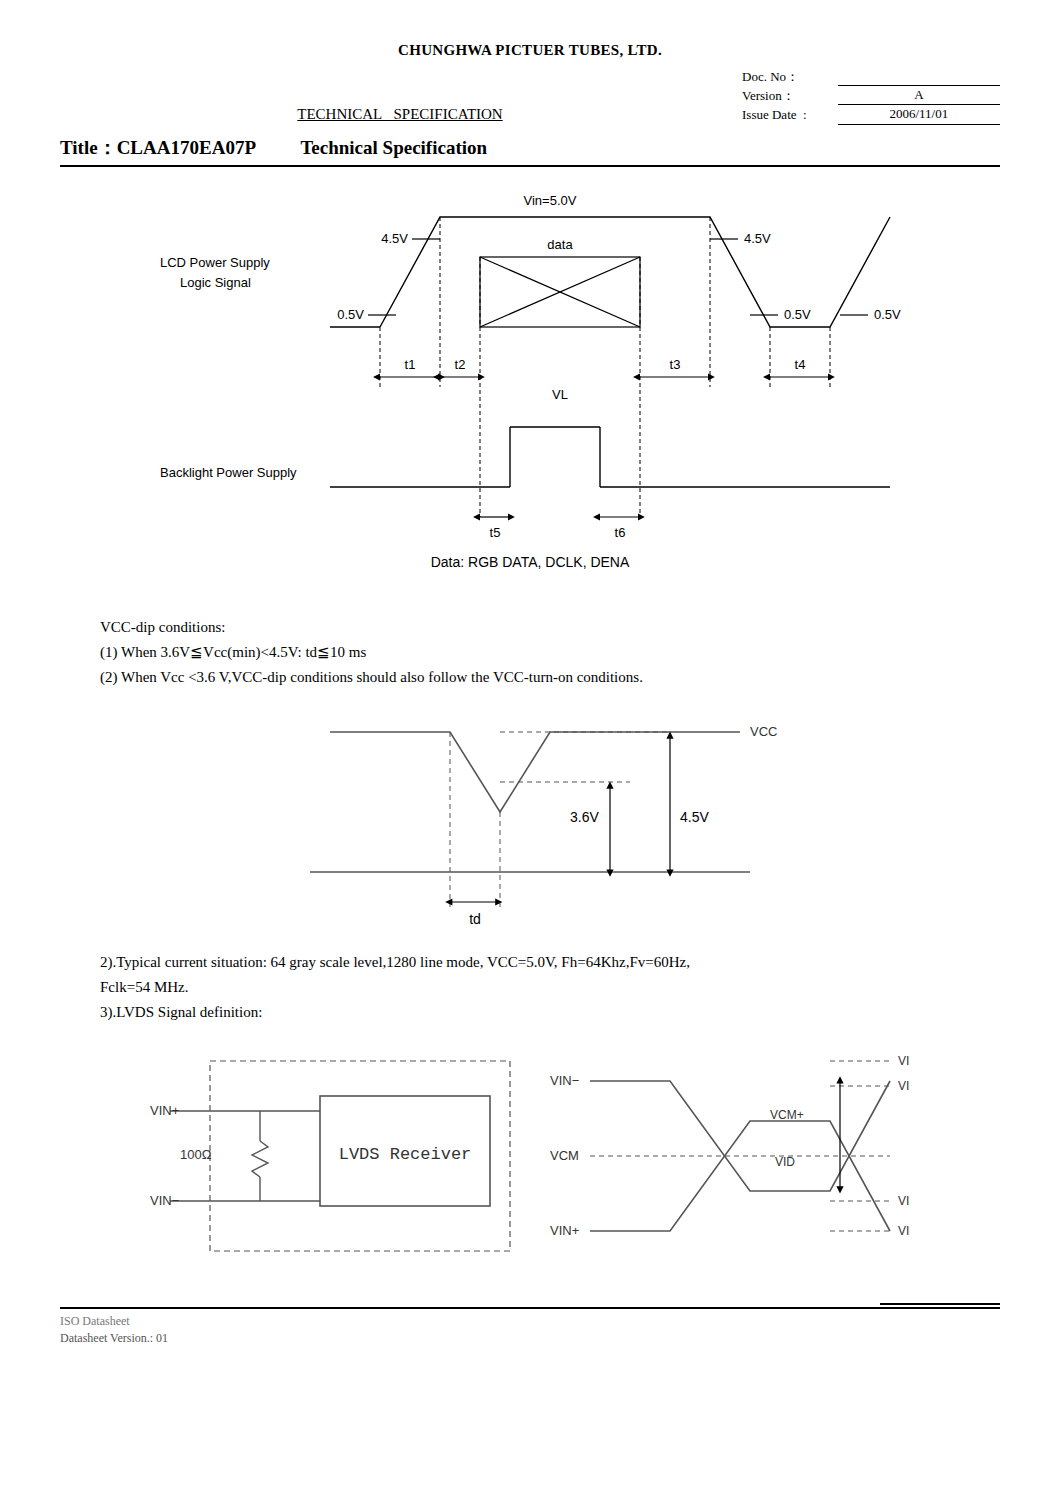CHUNGHWA PICTUER TUBES, LTD.
| TECHNICAL SPECIFICATION | / Doc. No： / / / Version： / A / / Issue Date : / 2006/11/01 / |
Title：CLAA170EA07P Technical Specification
Vin=5.0V 4.5V 4.5V 0.5V 0.5V 0.5V LCD Power Supply Logic Signal data t1 t2 t3 t4 VL Backlight Power Supply t5 t6 Data: RGB DATA, DCLK, DENA
VCC-dip conditions:
(1) When 3.6V≦Vcc(min)<4.5V: td≦10 ms
(2) When Vcc <3.6 V,VCC-dip conditions should also follow the VCC-turn-on conditions.
VCC 3.6V 4.5V td
2).Typical current situation: 64 gray scale level,1280 line mode, VCC=5.0V, Fh=64Khz,Fv=60Hz,
Fclk=54 MHz.
3).LVDS Signal definition:
LVDS Receiver VIN+ VIN− 100Ω VIN− VIN+ VCM VCM+ VID VIH− VIL− VIH+ VIL+
ISO Datasheet
Datasheet Version.: 01